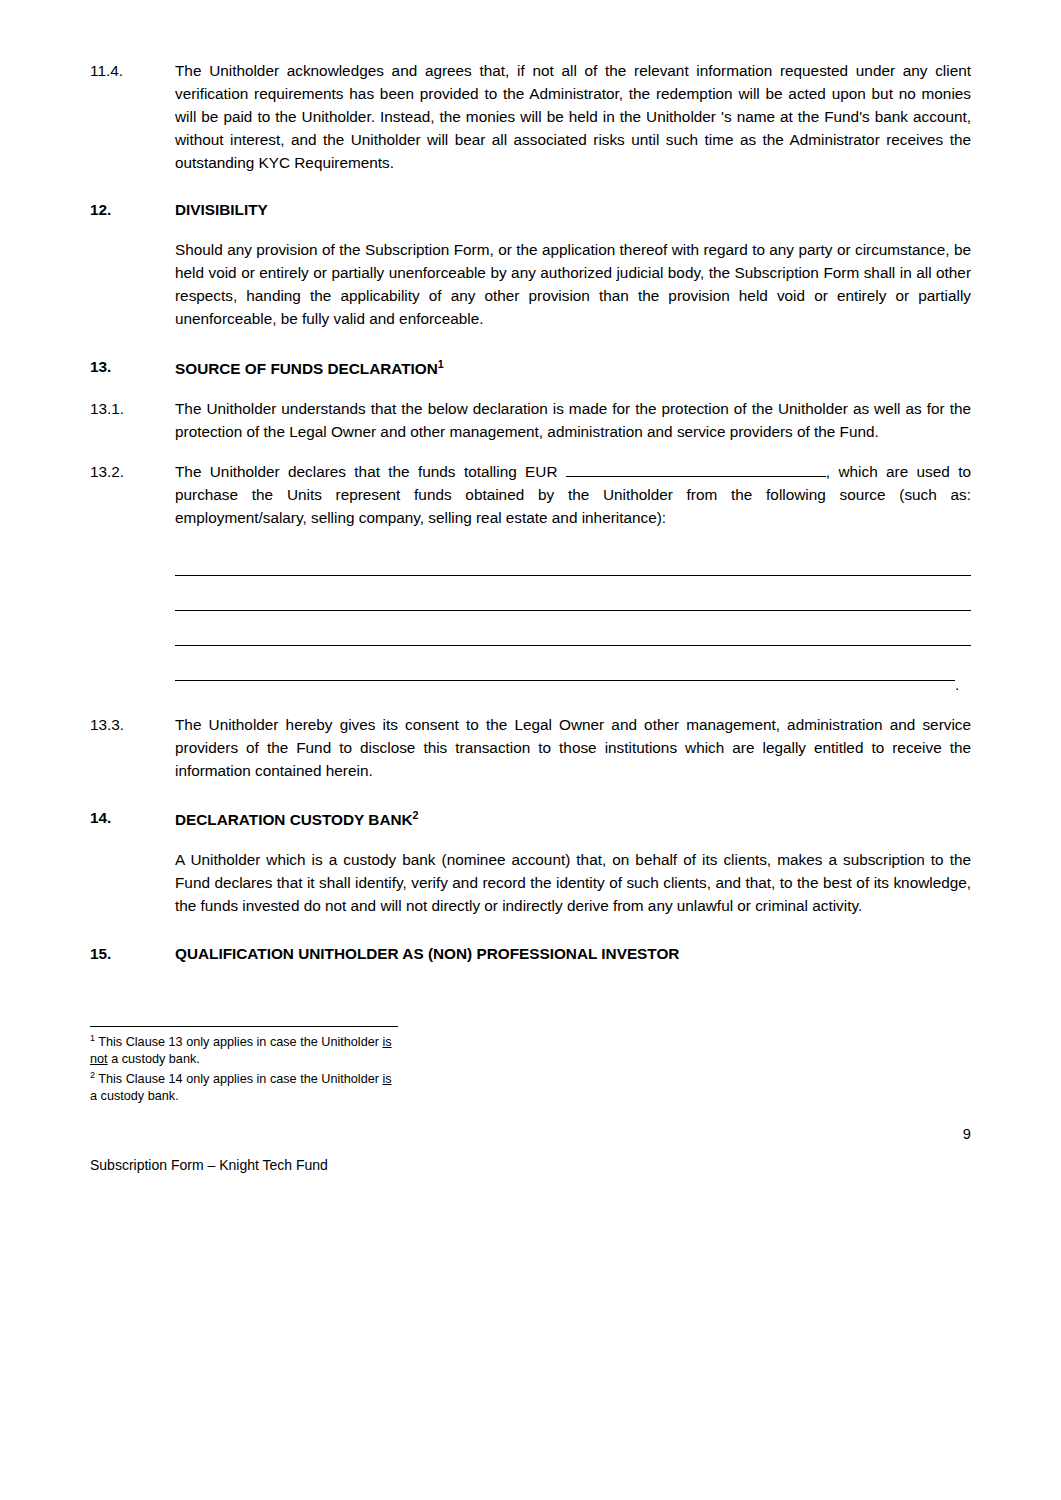11.4.
The Unitholder acknowledges and agrees that, if not all of the relevant information requested under any client verification requirements has been provided to the Administrator, the redemption will be acted upon but no monies will be paid to the Unitholder. Instead, the monies will be held in the Unitholder 's name at the Fund's bank account, without interest, and the Unitholder will bear all associated risks until such time as the Administrator receives the outstanding KYC Requirements.
12.
DIVISIBILITY
Should any provision of the Subscription Form, or the application thereof with regard to any party or circumstance, be held void or entirely or partially unenforceable by any authorized judicial body, the Subscription Form shall in all other respects, handing the applicability of any other provision than the provision held void or entirely or partially unenforceable, be fully valid and enforceable.
13.
SOURCE OF FUNDS DECLARATION1
13.1.
The Unitholder understands that the below declaration is made for the protection of the Unitholder as well as for the protection of the Legal Owner and other management, administration and service providers of the Fund.
13.2.
The Unitholder declares that the funds totalling EUR , which are used to purchase the Units represent funds obtained by the Unitholder from the following source (such as: employment/salary, selling company, selling real estate and inheritance):
.
13.3.
The Unitholder hereby gives its consent to the Legal Owner and other management, administration and service providers of the Fund to disclose this transaction to those institutions which are legally entitled to receive the information contained herein.
14.
DECLARATION CUSTODY BANK2
A Unitholder which is a custody bank (nominee account) that, on behalf of its clients, makes a subscription to the Fund declares that it shall identify, verify and record the identity of such clients, and that, to the best of its knowledge, the funds invested do not and will not directly or indirectly derive from any unlawful or criminal activity.
15.
QUALIFICATION UNITHOLDER AS (NON) PROFESSIONAL INVESTOR
1 This Clause 13 only applies in case the Unitholder is not a custody bank.
2 This Clause 14 only applies in case the Unitholder is a custody bank.
9
Subscription Form – Knight Tech Fund